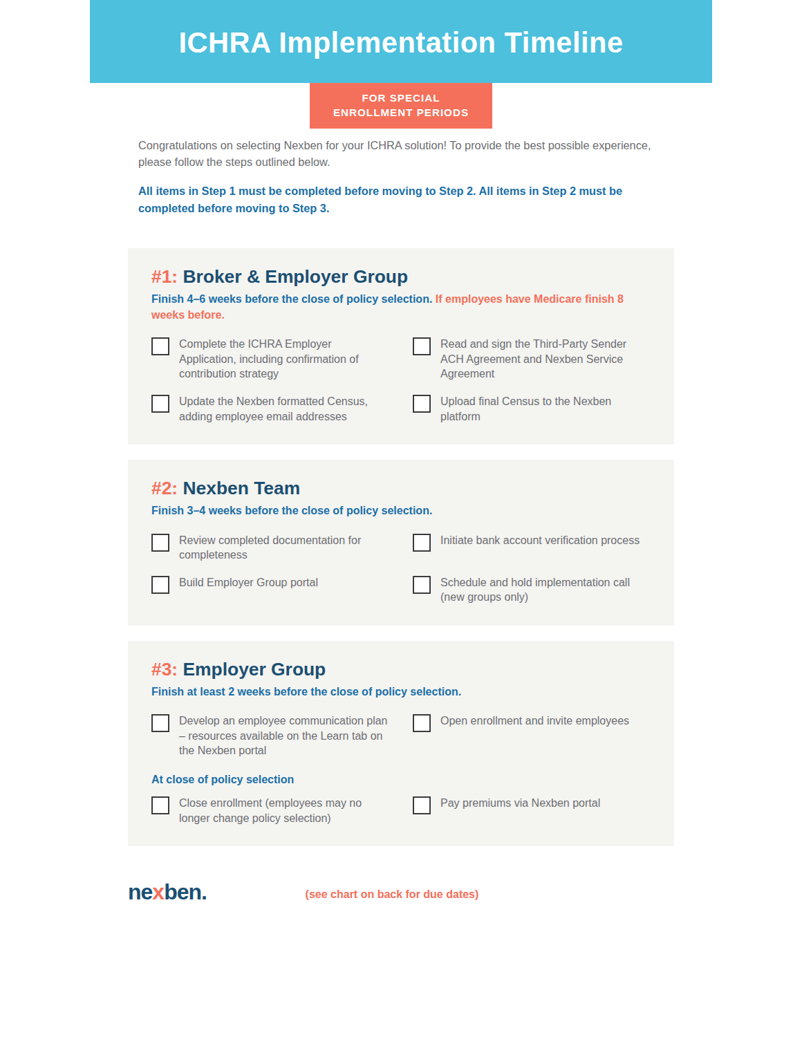ICHRA Implementation Timeline
For Special
Enrollment Periods
Congratulations on selecting Nexben for your ICHRA solution! To provide the best possible experience, please follow the steps outlined below.
All items in Step 1 must be completed before moving to Step 2. All items in Step 2 must be completed before moving to Step 3.
#1: Broker & Employer Group
Finish 4–6 weeks before the close of policy selection. If employees have Medicare finish 8 weeks before.
Complete the ICHRA Employer Application, including confirmation of contribution strategy
Read and sign the Third-Party Sender ACH Agreement and Nexben Service Agreement
Update the Nexben formatted Census, adding employee email addresses
Upload final Census to the Nexben platform
#2: Nexben Team
Finish 3–4 weeks before the close of policy selection.
Review completed documentation for completeness
Initiate bank account verification process
Build Employer Group portal
Schedule and hold implementation call (new groups only)
#3: Employer Group
Finish at least 2 weeks before the close of policy selection.
Develop an employee communication plan – resources available on the Learn tab on the Nexben portal
Open enrollment and invite employees
At close of policy selection
Close enrollment (employees may no longer change policy selection)
Pay premiums via Nexben portal
nexben.
(see chart on back for due dates)